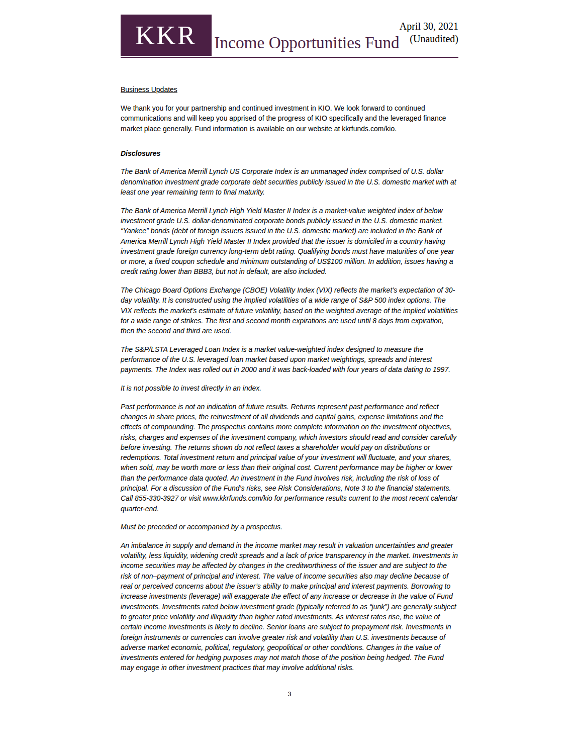| KKR | Income Opportunities Fund | April 30, 2021 (Unaudited) |
Business Updates
We thank you for your partnership and continued investment in KIO. We look forward to continued communications and will keep you apprised of the progress of KIO specifically and the leveraged finance market place generally. Fund information is available on our website at kkrfunds.com/kio.
Disclosures
The Bank of America Merrill Lynch US Corporate Index is an unmanaged index comprised of U.S. dollar denomination investment grade corporate debt securities publicly issued in the U.S. domestic market with at least one year remaining term to final maturity.
The Bank of America Merrill Lynch High Yield Master II Index is a market-value weighted index of below investment grade U.S. dollar-denominated corporate bonds publicly issued in the U.S. domestic market. “Yankee” bonds (debt of foreign issuers issued in the U.S. domestic market) are included in the Bank of America Merrill Lynch High Yield Master II Index provided that the issuer is domiciled in a country having investment grade foreign currency long-term debt rating. Qualifying bonds must have maturities of one year or more, a fixed coupon schedule and minimum outstanding of US$100 million. In addition, issues having a credit rating lower than BBB3, but not in default, are also included.
The Chicago Board Options Exchange (CBOE) Volatility Index (VIX) reflects the market’s expectation of 30-day volatility. It is constructed using the implied volatilities of a wide range of S&P 500 index options. The VIX reflects the market’s estimate of future volatility, based on the weighted average of the implied volatilities for a wide range of strikes. The first and second month expirations are used until 8 days from expiration, then the second and third are used.
The S&P/LSTA Leveraged Loan Index is a market value-weighted index designed to measure the performance of the U.S. leveraged loan market based upon market weightings, spreads and interest payments. The Index was rolled out in 2000 and it was back-loaded with four years of data dating to 1997.
It is not possible to invest directly in an index.
Past performance is not an indication of future results. Returns represent past performance and reflect changes in share prices, the reinvestment of all dividends and capital gains, expense limitations and the effects of compounding. The prospectus contains more complete information on the investment objectives, risks, charges and expenses of the investment company, which investors should read and consider carefully before investing. The returns shown do not reflect taxes a shareholder would pay on distributions or redemptions. Total investment return and principal value of your investment will fluctuate, and your shares, when sold, may be worth more or less than their original cost. Current performance may be higher or lower than the performance data quoted. An investment in the Fund involves risk, including the risk of loss of principal. For a discussion of the Fund’s risks, see Risk Considerations, Note 3 to the financial statements. Call 855-330-3927 or visit www.kkrfunds.com/kio for performance results current to the most recent calendar quarter-end.
Must be preceded or accompanied by a prospectus.
An imbalance in supply and demand in the income market may result in valuation uncertainties and greater volatility, less liquidity, widening credit spreads and a lack of price transparency in the market. Investments in income securities may be affected by changes in the creditworthiness of the issuer and are subject to the risk of non–payment of principal and interest. The value of income securities also may decline because of real or perceived concerns about the issuer’s ability to make principal and interest payments. Borrowing to increase investments (leverage) will exaggerate the effect of any increase or decrease in the value of Fund investments. Investments rated below investment grade (typically referred to as “junk”) are generally subject to greater price volatility and illiquidity than higher rated investments. As interest rates rise, the value of certain income investments is likely to decline. Senior loans are subject to prepayment risk. Investments in foreign instruments or currencies can involve greater risk and volatility than U.S. investments because of adverse market economic, political, regulatory, geopolitical or other conditions. Changes in the value of investments entered for hedging purposes may not match those of the position being hedged. The Fund may engage in other investment practices that may involve additional risks.
3